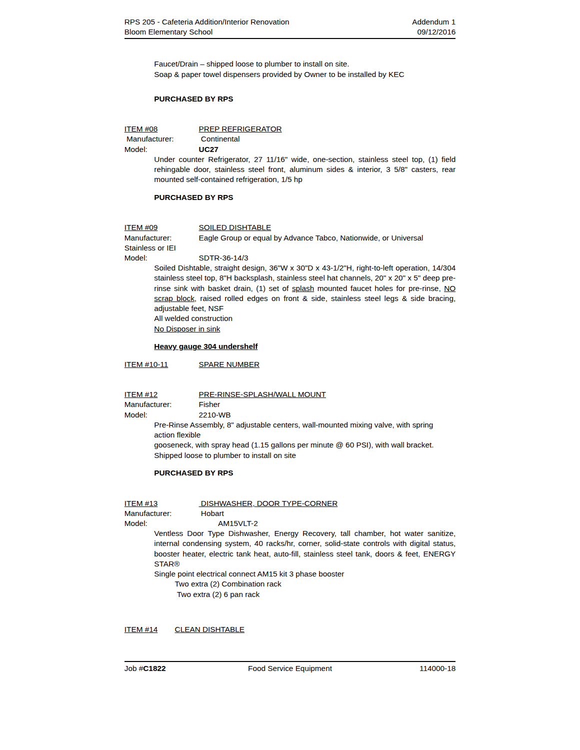RPS 205 - Cafeteria Addition/Interior Renovation
Bloom Elementary School
Addendum 1
09/12/2016
Faucet/Drain – shipped loose to plumber to install on site.
Soap & paper towel dispensers provided by Owner to be installed by KEC
PURCHASED BY RPS
ITEM #08 PREP REFRIGERATOR
Manufacturer: Continental
Model: UC27
Under counter Refrigerator, 27 11/16" wide, one-section, stainless steel top, (1) field rehingable door, stainless steel front, aluminum sides & interior, 3 5/8" casters, rear mounted self-contained refrigeration, 1/5 hp
PURCHASED BY RPS
ITEM #09 SOILED DISHTABLE
Manufacturer: Eagle Group or equal by Advance Tabco, Nationwide, or Universal Stainless or IEI
Model: SDTR-36-14/3
Soiled Dishtable, straight design, 36"W x 30"D x 43-1/2"H, right-to-left operation, 14/304 stainless steel top, 8"H backsplash, stainless steel hat channels, 20" x 20" x 5" deep pre-rinse sink with basket drain, (1) set of splash mounted faucet holes for pre-rinse, NO scrap block, raised rolled edges on front & side, stainless steel legs & side bracing, adjustable feet, NSF
All welded construction
No Disposer in sink
Heavy gauge 304 undershelf
ITEM #10-11 SPARE NUMBER
ITEM #12 PRE-RINSE-SPLASH/WALL MOUNT
Manufacturer: Fisher
Model: 2210-WB
Pre-Rinse Assembly, 8" adjustable centers, wall-mounted mixing valve, with spring action flexible
gooseneck, with spray head (1.15 gallons per minute @ 60 PSI), with wall bracket.
Shipped loose to plumber to install on site
PURCHASED BY RPS
ITEM #13 DISHWASHER, DOOR TYPE-CORNER
Manufacturer: Hobart
Model: AM15VLT-2
Ventless Door Type Dishwasher, Energy Recovery, tall chamber, hot water sanitize, internal condensing system, 40 racks/hr, corner, solid-state controls with digital status, booster heater, electric tank heat, auto-fill, stainless steel tank, doors & feet, ENERGY STAR®
Single point electrical connect AM15 kit 3 phase booster
Two extra (2) Combination rack
Two extra (2) 6 pan rack
ITEM #14 CLEAN DISHTABLE
Job #C1822
Food Service Equipment
114000-18